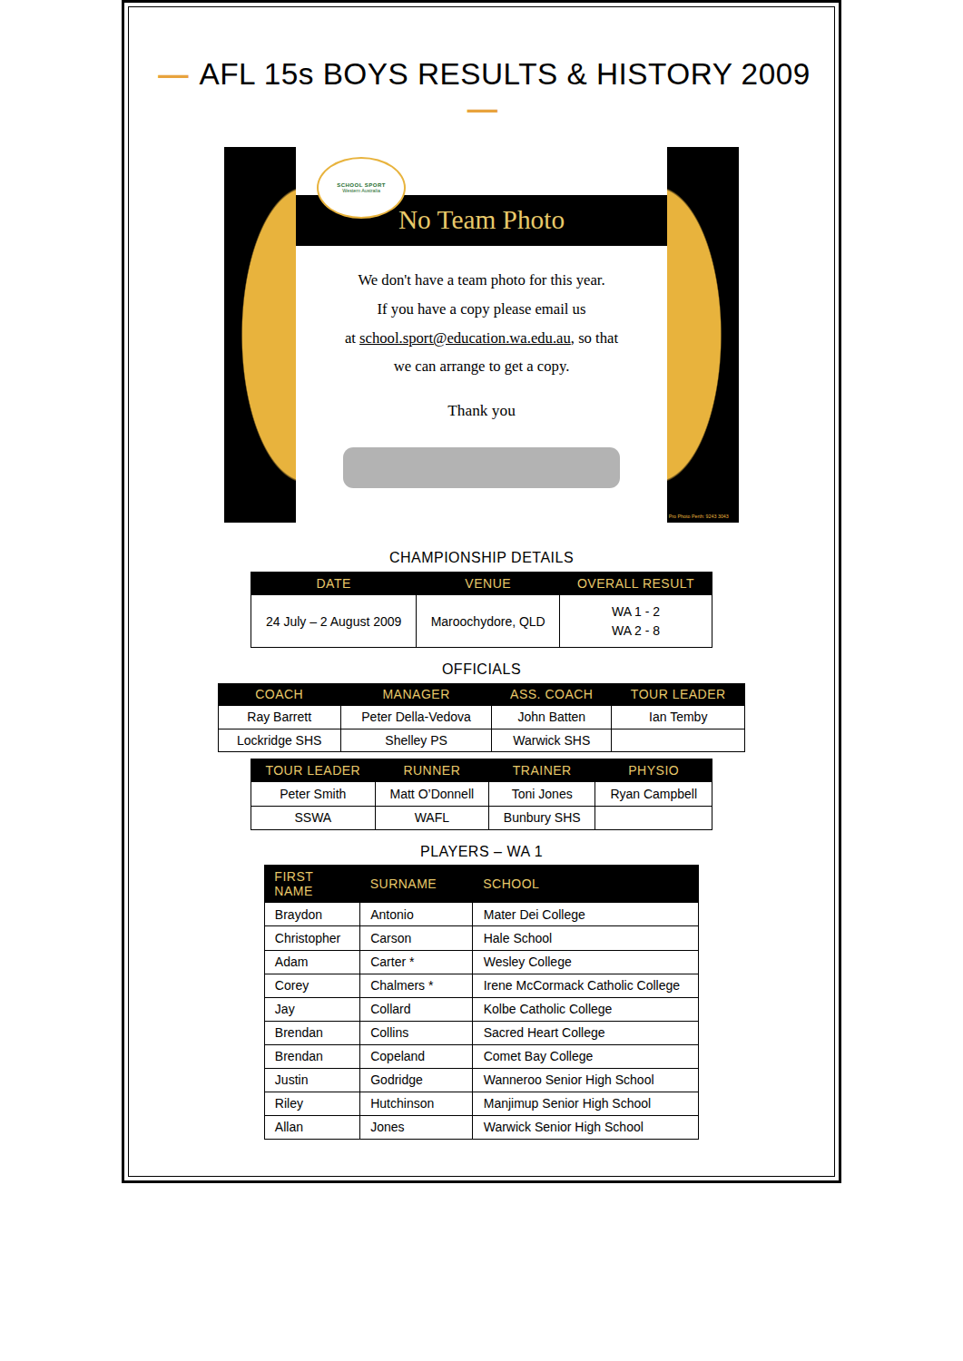— AFL 15s BOYS RESULTS & HISTORY 2009 —
SCHOOL SPORT
Western Australia
No Team Photo
We don't have a team photo for this year.
If you have a copy please email us
at school.sport@education.wa.edu.au, so that
we can arrange to get a copy.
Thank you
Pro Photo Perth: 9243 3043
CHAMPIONSHIP DETAILS
| DATE | VENUE | OVERALL RESULT |
| --- | --- | --- |
| 24 July – 2 August 2009 | Maroochydore, QLD | WA 1 - 2 WA 2 - 8 |
OFFICIALS
| COACH | MANAGER | ASS. COACH | TOUR LEADER |
| --- | --- | --- | --- |
| Ray Barrett | Peter Della-Vedova | John Batten | Ian Temby |
| Lockridge SHS | Shelley PS | Warwick SHS | |
| TOUR LEADER | RUNNER | TRAINER | PHYSIO |
| --- | --- | --- | --- |
| Peter Smith | Matt O’Donnell | Toni Jones | Ryan Campbell |
| SSWA | WAFL | Bunbury SHS | |
PLAYERS – WA 1
| FIRST NAME | SURNAME | SCHOOL |
| --- | --- | --- |
| Braydon | Antonio | Mater Dei College |
| Christopher | Carson | Hale School |
| Adam | Carter * | Wesley College |
| Corey | Chalmers * | Irene McCormack Catholic College |
| Jay | Collard | Kolbe Catholic College |
| Brendan | Collins | Sacred Heart College |
| Brendan | Copeland | Comet Bay College |
| Justin | Godridge | Wanneroo Senior High School |
| Riley | Hutchinson | Manjimup Senior High School |
| Allan | Jones | Warwick Senior High School |